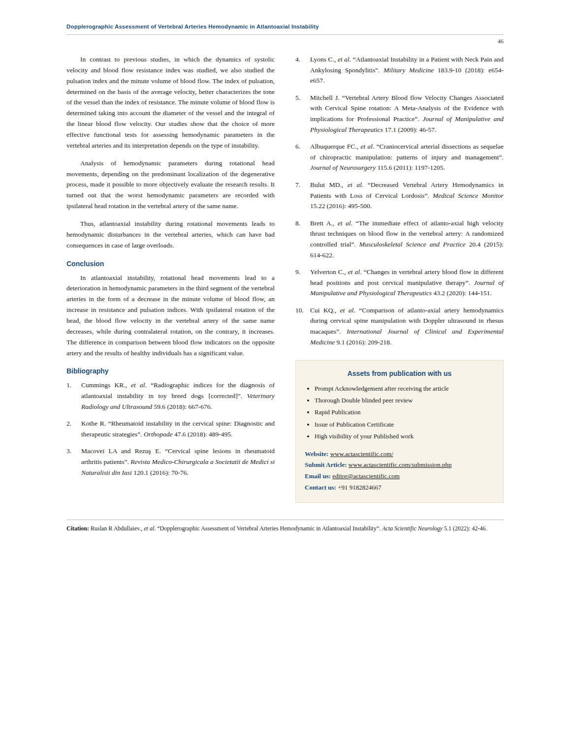Dopplerographic Assessment of Vertebral Arteries Hemodynamic in Atlantoaxial Instability
46
In contrast to previous studies, in which the dynamics of systolic velocity and blood flow resistance index was studied, we also studied the pulsation index and the minute volume of blood flow. The index of pulsation, determined on the basis of the average velocity, better characterizes the tone of the vessel than the index of resistance. The minute volume of blood flow is determined taking into account the diameter of the vessel and the integral of the linear blood flow velocity. Our studies show that the choice of more effective functional tests for assessing hemodynamic parameters in the vertebral arteries and its interpretation depends on the type of instability.
Analysis of hemodynamic parameters during rotational head movements, depending on the predominant localization of the degenerative process, made it possible to more objectively evaluate the research results. It turned out that the worst hemodynamic parameters are recorded with ipsilateral head rotation in the vertebral artery of the same name.
Thus, atlantoaxial instability during rotational movements leads to hemodynamic disturbances in the vertebral arteries, which can have bad consequences in case of large overloads.
Conclusion
In atlantoaxial instability, rotational head movements lead to a deterioration in hemodynamic parameters in the third segment of the vertebral arteries in the form of a decrease in the minute volume of blood flow, an increase in resistance and pulsation indices. With ipsilateral rotation of the head, the blood flow velocity in the vertebral artery of the same name decreases, while during contralateral rotation, on the contrary, it increases. The difference in comparison between blood flow indicators on the opposite artery and the results of healthy individuals has a significant value.
Bibliography
Cummings KR., et al. “Radiographic indices for the diagnosis of atlantoaxial instability in toy breed dogs [corrected]”. Veterinary Radiology and Ultrasound 59.6 (2018): 667-676.
Kothe R. “Rheumatoid instability in the cervical spine: Diagnostic and therapeutic strategies”. Orthopade 47.6 (2018): 489-495.
Macovei LA and Rezuş E. “Cervical spine lesions in rheumatoid arthritis patients”. Revista Medico-Chirurgicala a Societatii de Medici si Naturalisti din Iasi 120.1 (2016): 70-76.
Lyons C., et al. “Atlantoaxial Instability in a Patient with Neck Pain and Ankylosing Spondylitis”. Military Medicine 183.9-10 (2018): e654-e657.
Mitchell J. “Vertebral Artery Blood flow Velocity Changes Associated with Cervical Spine rotation: A Meta-Analysis of the Evidence with implications for Professional Practice”. Journal of Manipulative and Physiological Therapeutics 17.1 (2009): 46-57.
Albuquerque FC., et al. “Craniocervical arterial dissections as sequelae of chiropractic manipulation: patterns of injury and management”. Journal of Neurosurgery 115.6 (2011): 1197-1205.
Bulut MD., et al. “Decreased Vertebral Artery Hemodynamics in Patients with Loss of Cervical Lordosis”. Medical Science Monitor 15.22 (2016): 495-500.
Brett A., et al. “The immediate effect of atlanto-axial high velocity thrust techniques on blood flow in the vertebral artery: A randomized controlled trial”. Musculoskeletal Science and Practice 20.4 (2015): 614-622.
Yelverton C., et al. “Changes in vertebral artery blood flow in different head positions and post cervical manipulative therapy”. Journal of Manipulative and Physiological Therapeutics 43.2 (2020): 144-151.
Cui KQ., et al. “Comparison of atlanto-axial artery hemodynamics during cervical spine manipulation with Doppler ultrasound in rhesus macaques”. International Journal of Clinical and Experimental Medicine 9.1 (2016): 209-218.
Assets from publication with us
Prompt Acknowledgement after receiving the article
Thorough Double blinded peer review
Rapid Publication
Issue of Publication Certificate
High visibility of your Published work
Website: www.actascientific.com/
Submit Article: www.actascientific.com/submission.php
Email us: editor@actascientific.com
Contact us: +91 9182824667
Citation: Ruslan R Abdullaiev., et al. “Dopplerographic Assessment of Vertebral Arteries Hemodynamic in Atlantoaxial Instability”. Acta Scientific Neurology 5.1 (2022): 42-46.